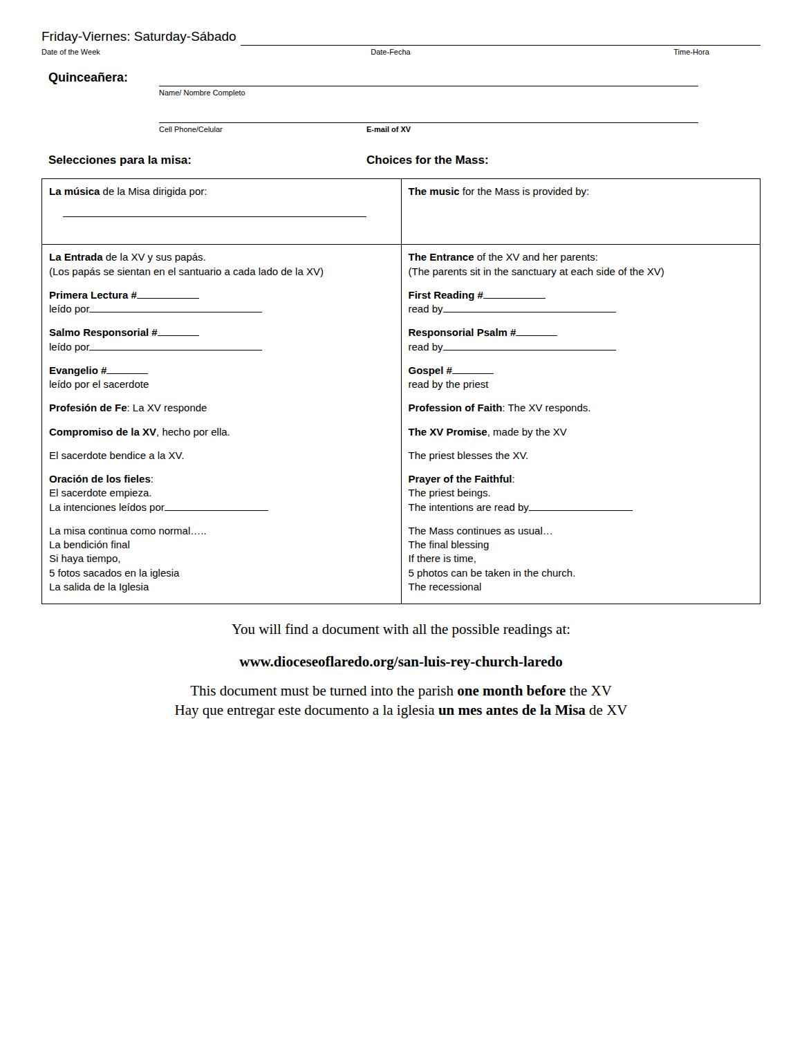Friday-Viernes: Saturday-Sábado
Date of the Week Date-Fecha Time-Hora
Quinceañera:
Name/ Nombre Completo
Cell Phone/Celular E-mail of XV
Selecciones para la misa: Choices for the Mass:
| La música de la Misa dirigida por: | The music for the Mass is provided by: |
| La Entrada de la XV y sus papás. (Los papás se sientan en el santuario a cada lado de la XV) Primera Lectura # leído por Salmo Responsorial # leído por Evangelio # leído por el sacerdote Profesión de Fe : La XV responde Compromiso de la XV , hecho por ella. El sacerdote bendice a la XV. Oración de los fieles : El sacerdote empieza. La intenciones leídos por La misa continua como normal….. La bendición final Si haya tiempo, 5 fotos sacados en la iglesia La salida de la Iglesia | The Entrance of the XV and her parents: (The parents sit in the sanctuary at each side of the XV) First Reading # read by Responsorial Psalm # read by Gospel # read by the priest Profession of Faith : The XV responds. The XV Promise , made by the XV The priest blesses the XV. Prayer of the Faithful : The priest beings. The intentions are read by The Mass continues as usual… The final blessing If there is time, 5 photos can be taken in the church. The recessional |
You will find a document with all the possible readings at:
www.dioceseoflaredo.org/san-luis-rey-church-laredo
This document must be turned into the parish one month before the XV
Hay que entregar este documento a la iglesia un mes antes de la Misa de XV